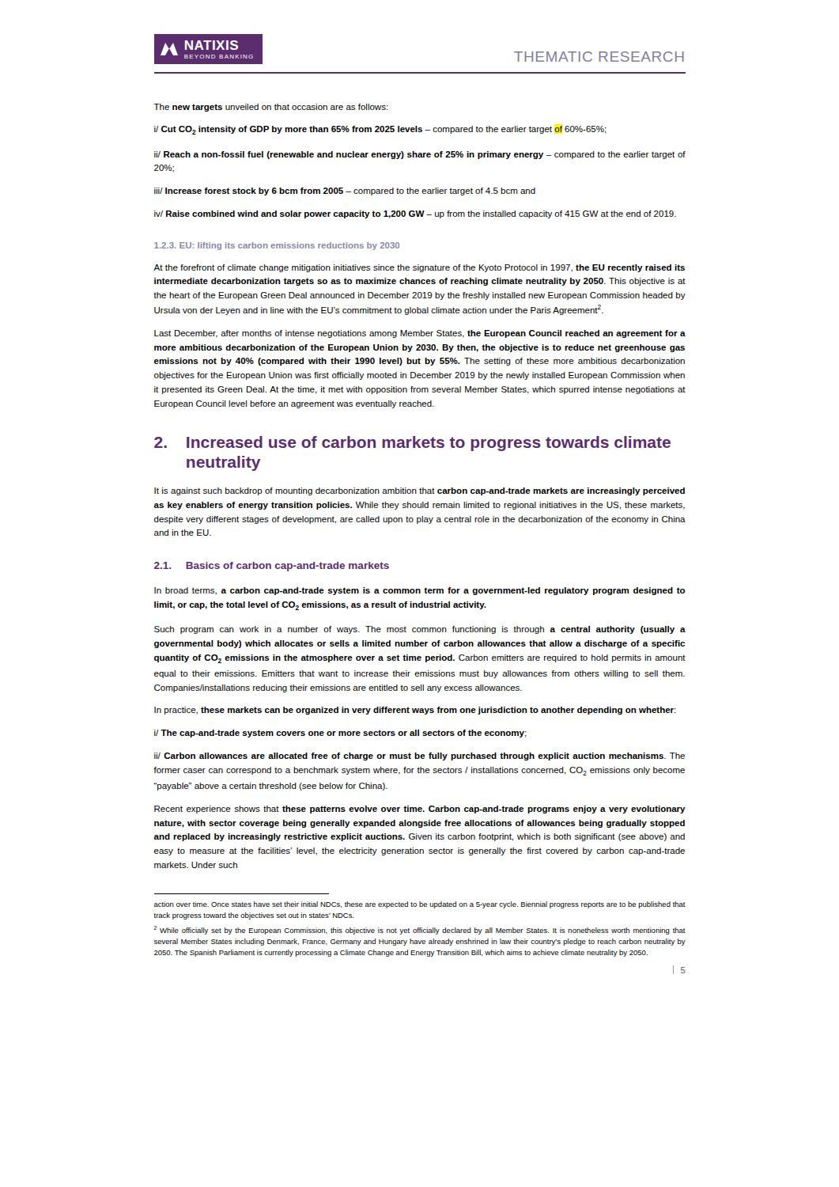NATIXIS BEYOND BANKING
THEMATIC RESEARCH
The new targets unveiled on that occasion are as follows:
i/ Cut CO2 intensity of GDP by more than 65% from 2025 levels – compared to the earlier target of 60%-65%;
ii/ Reach a non-fossil fuel (renewable and nuclear energy) share of 25% in primary energy – compared to the earlier target of 20%;
iii/ Increase forest stock by 6 bcm from 2005 – compared to the earlier target of 4.5 bcm and
iv/ Raise combined wind and solar power capacity to 1,200 GW – up from the installed capacity of 415 GW at the end of 2019.
1.2.3. EU: lifting its carbon emissions reductions by 2030
At the forefront of climate change mitigation initiatives since the signature of the Kyoto Protocol in 1997, the EU recently raised its intermediate decarbonization targets so as to maximize chances of reaching climate neutrality by 2050. This objective is at the heart of the European Green Deal announced in December 2019 by the freshly installed new European Commission headed by Ursula von der Leyen and in line with the EU’s commitment to global climate action under the Paris Agreement2.
Last December, after months of intense negotiations among Member States, the European Council reached an agreement for a more ambitious decarbonization of the European Union by 2030. By then, the objective is to reduce net greenhouse gas emissions not by 40% (compared with their 1990 level) but by 55%. The setting of these more ambitious decarbonization objectives for the European Union was first officially mooted in December 2019 by the newly installed European Commission when it presented its Green Deal. At the time, it met with opposition from several Member States, which spurred intense negotiations at European Council level before an agreement was eventually reached.
2. Increased use of carbon markets to progress towards climate neutrality
It is against such backdrop of mounting decarbonization ambition that carbon cap-and-trade markets are increasingly perceived as key enablers of energy transition policies. While they should remain limited to regional initiatives in the US, these markets, despite very different stages of development, are called upon to play a central role in the decarbonization of the economy in China and in the EU.
2.1. Basics of carbon cap-and-trade markets
In broad terms, a carbon cap-and-trade system is a common term for a government-led regulatory program designed to limit, or cap, the total level of CO2 emissions, as a result of industrial activity.
Such program can work in a number of ways. The most common functioning is through a central authority (usually a governmental body) which allocates or sells a limited number of carbon allowances that allow a discharge of a specific quantity of CO2 emissions in the atmosphere over a set time period. Carbon emitters are required to hold permits in amount equal to their emissions. Emitters that want to increase their emissions must buy allowances from others willing to sell them. Companies/installations reducing their emissions are entitled to sell any excess allowances.
In practice, these markets can be organized in very different ways from one jurisdiction to another depending on whether:
i/ The cap-and-trade system covers one or more sectors or all sectors of the economy;
ii/ Carbon allowances are allocated free of charge or must be fully purchased through explicit auction mechanisms. The former caser can correspond to a benchmark system where, for the sectors / installations concerned, CO2 emissions only become “payable” above a certain threshold (see below for China).
Recent experience shows that these patterns evolve over time. Carbon cap-and-trade programs enjoy a very evolutionary nature, with sector coverage being generally expanded alongside free allocations of allowances being gradually stopped and replaced by increasingly restrictive explicit auctions. Given its carbon footprint, which is both significant (see above) and easy to measure at the facilities’ level, the electricity generation sector is generally the first covered by carbon cap-and-trade markets. Under such
action over time. Once states have set their initial NDCs, these are expected to be updated on a 5-year cycle. Biennial progress reports are to be published that track progress toward the objectives set out in states’ NDCs.
2 While officially set by the European Commission, this objective is not yet officially declared by all Member States. It is nonetheless worth mentioning that several Member States including Denmark, France, Germany and Hungary have already enshrined in law their country’s pledge to reach carbon neutrality by 2050. The Spanish Parliament is currently processing a Climate Change and Energy Transition Bill, which aims to achieve climate neutrality by 2050.
5